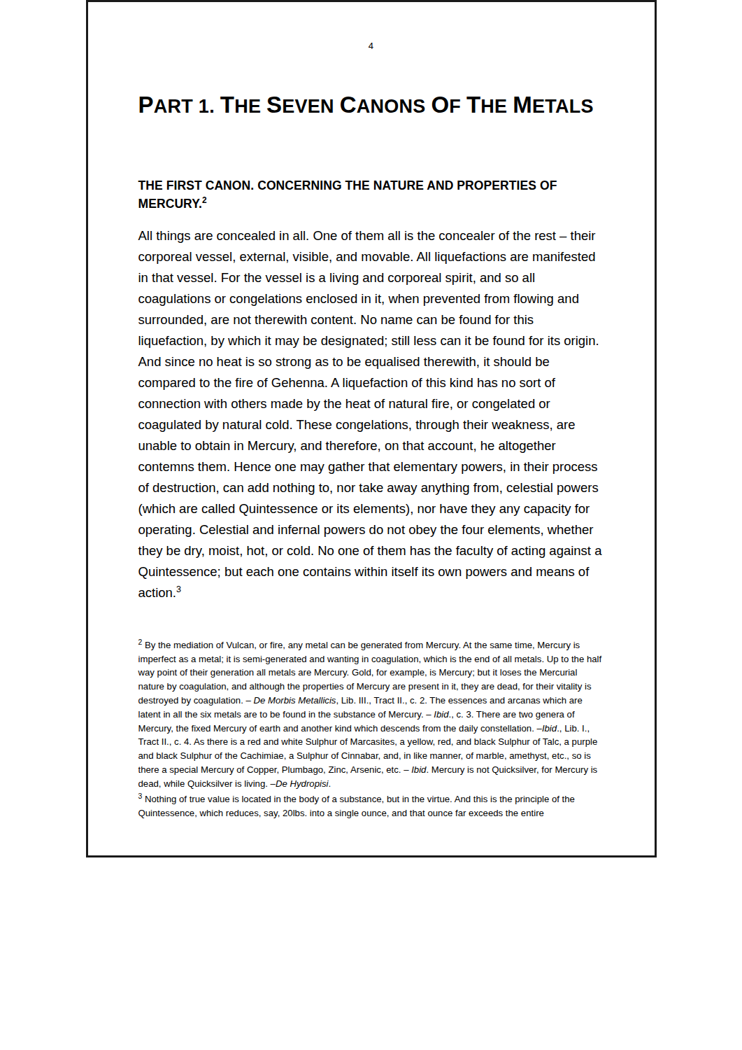4
PART 1. THE SEVEN CANONS OF THE METALS
The First Canon. Concerning the Nature and Properties of Mercury.2
All things are concealed in all. One of them all is the concealer of the rest – their corporeal vessel, external, visible, and movable. All liquefactions are manifested in that vessel. For the vessel is a living and corporeal spirit, and so all coagulations or congelations enclosed in it, when prevented from flowing and surrounded, are not therewith content. No name can be found for this liquefaction, by which it may be designated; still less can it be found for its origin. And since no heat is so strong as to be equalised therewith, it should be compared to the fire of Gehenna. A liquefaction of this kind has no sort of connection with others made by the heat of natural fire, or congelated or coagulated by natural cold. These congelations, through their weakness, are unable to obtain in Mercury, and therefore, on that account, he altogether contemns them. Hence one may gather that elementary powers, in their process of destruction, can add nothing to, nor take away anything from, celestial powers (which are called Quintessence or its elements), nor have they any capacity for operating. Celestial and infernal powers do not obey the four elements, whether they be dry, moist, hot, or cold. No one of them has the faculty of acting against a Quintessence; but each one contains within itself its own powers and means of action.3
2 By the mediation of Vulcan, or fire, any metal can be generated from Mercury. At the same time, Mercury is imperfect as a metal; it is semi-generated and wanting in coagulation, which is the end of all metals. Up to the half way point of their generation all metals are Mercury. Gold, for example, is Mercury; but it loses the Mercurial nature by coagulation, and although the properties of Mercury are present in it, they are dead, for their vitality is destroyed by coagulation. – De Morbis Metallicis, Lib. III., Tract II., c. 2. The essences and arcanas which are latent in all the six metals are to be found in the substance of Mercury. – Ibid., c. 3. There are two genera of Mercury, the fixed Mercury of earth and another kind which descends from the daily constellation. –Ibid., Lib. I., Tract II., c. 4. As there is a red and white Sulphur of Marcasites, a yellow, red, and black Sulphur of Talc, a purple and black Sulphur of the Cachimiae, a Sulphur of Cinnabar, and, in like manner, of marble, amethyst, etc., so is there a special Mercury of Copper, Plumbago, Zinc, Arsenic, etc. – Ibid. Mercury is not Quicksilver, for Mercury is dead, while Quicksilver is living. –De Hydropisi.
3 Nothing of true value is located in the body of a substance, but in the virtue. And this is the principle of the Quintessence, which reduces, say, 20lbs. into a single ounce, and that ounce far exceeds the entire